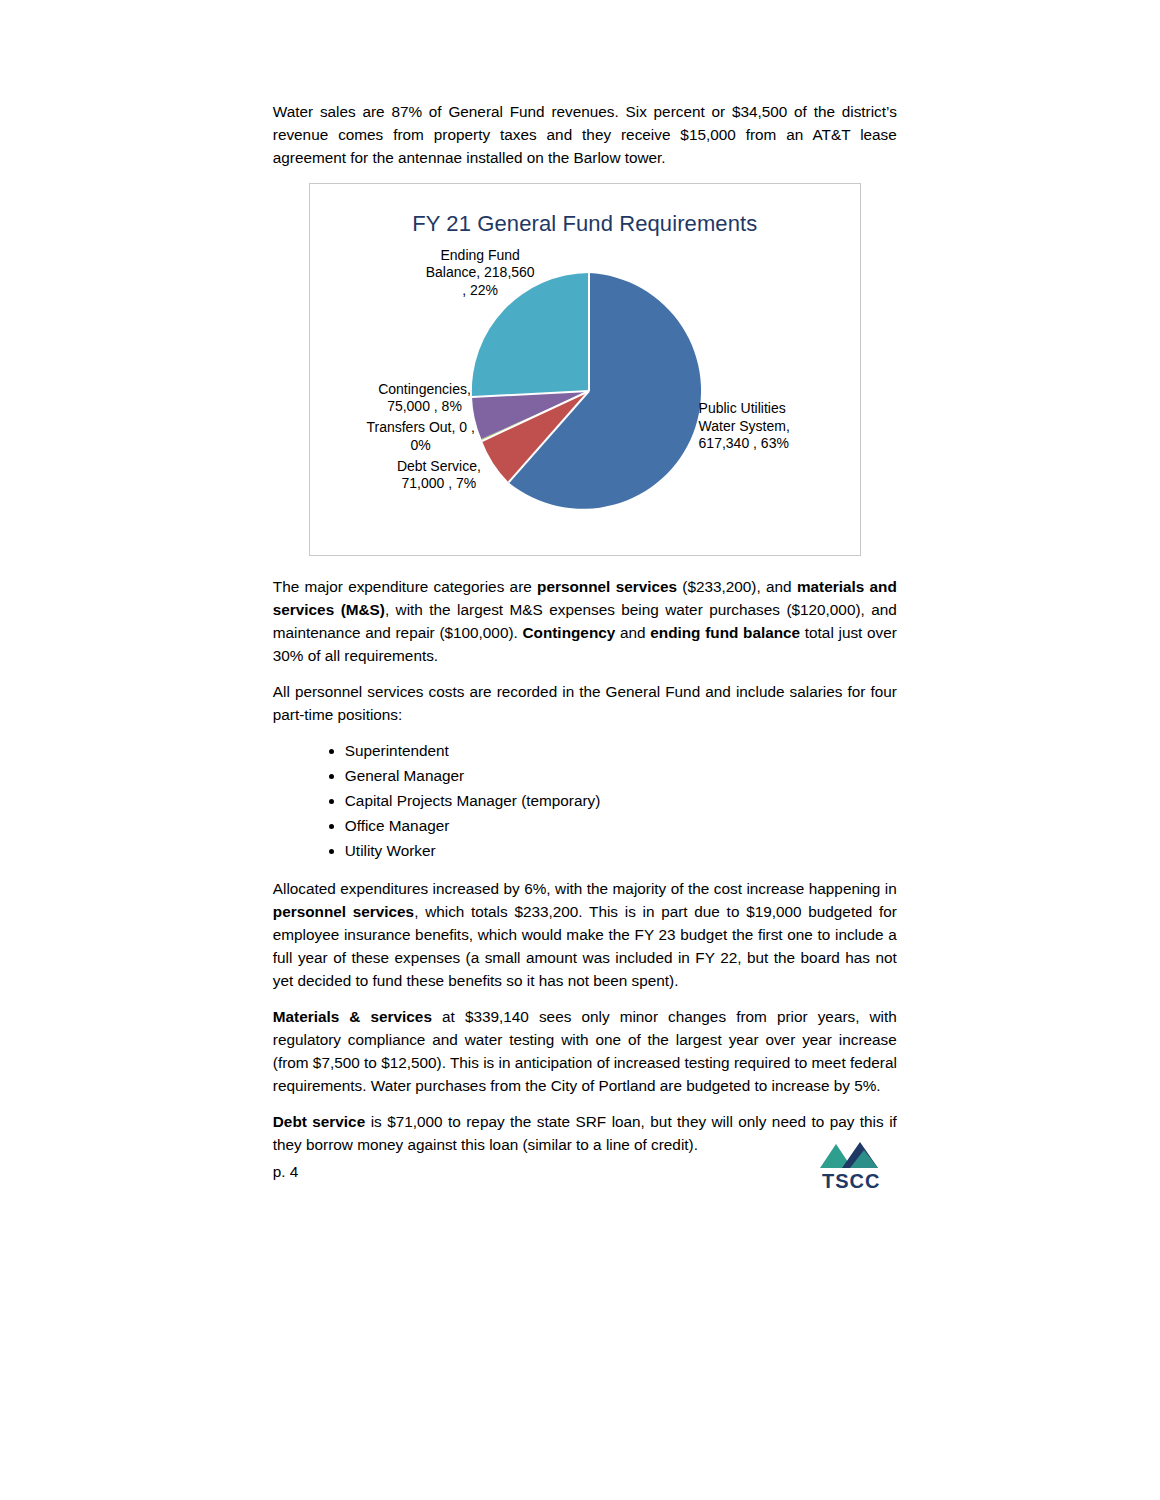Water sales are 87% of General Fund revenues. Six percent or $34,500 of the district’s revenue comes from property taxes and they receive $15,000 from an AT&T lease agreement for the antennae installed on the Barlow tower.
FY 21 General Fund Requirements
Ending Fund
Balance, 218,560
, 22%
Contingencies,
75,000 , 8%
Transfers Out, 0 ,
0%
Debt Service,
71,000 , 7%
Public Utilities
Water System,
617,340 , 63%
The major expenditure categories are personnel services ($233,200), and materials and services (M&S), with the largest M&S expenses being water purchases ($120,000), and maintenance and repair ($100,000). Contingency and ending fund balance total just over 30% of all requirements.
All personnel services costs are recorded in the General Fund and include salaries for four part-time positions:
Superintendent
General Manager
Capital Projects Manager (temporary)
Office Manager
Utility Worker
Allocated expenditures increased by 6%, with the majority of the cost increase happening in personnel services, which totals $233,200. This is in part due to $19,000 budgeted for employee insurance benefits, which would make the FY 23 budget the first one to include a full year of these expenses (a small amount was included in FY 22, but the board has not yet decided to fund these benefits so it has not been spent).
Materials & services at $339,140 sees only minor changes from prior years, with regulatory compliance and water testing with one of the largest year over year increase (from $7,500 to $12,500). This is in anticipation of increased testing required to meet federal requirements. Water purchases from the City of Portland are budgeted to increase by 5%.
Debt service is $71,000 to repay the state SRF loan, but they will only need to pay this if they borrow money against this loan (similar to a line of credit).
p. 4
TSCC